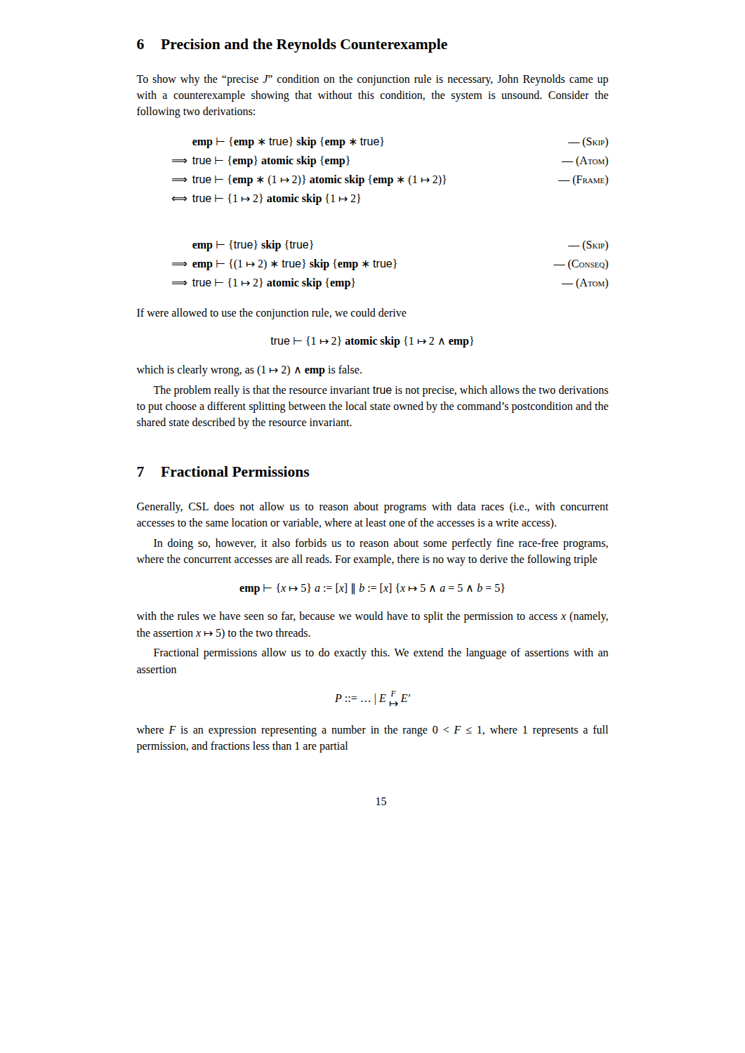6 Precision and the Reynolds Counterexample
To show why the “precise J” condition on the conjunction rule is necessary, John Reynolds came up with a counterexample showing that without this condition, the system is unsound. Consider the following two derivations:
| | emp ⊢ { emp ∗ true } skip { emp ∗ true } | — ( Skip ) |
| ⟹ | true ⊢ { emp } atomic skip { emp } | — ( Atom ) |
| ⟹ | true ⊢ { emp ∗ (1 ↦ 2)} atomic skip { emp ∗ (1 ↦ 2)} | — ( Frame ) |
| ⟺ | true ⊢ {1 ↦ 2} atomic skip {1 ↦ 2} | |
| | emp ⊢ { true } skip { true } | — ( Skip ) |
| ⟹ | emp ⊢ {(1 ↦ 2) ∗ true } skip { emp ∗ true } | — ( Conseq ) |
| ⟹ | true ⊢ {1 ↦ 2} atomic skip { emp } | — ( Atom ) |
If were allowed to use the conjunction rule, we could derive
true ⊢ {1 ↦ 2} atomic skip {1 ↦ 2 ∧ emp}
which is clearly wrong, as (1 ↦ 2) ∧ emp is false.
The problem really is that the resource invariant true is not precise, which allows the two derivations to put choose a different splitting between the local state owned by the command’s postcondition and the shared state described by the resource invariant.
7 Fractional Permissions
Generally, CSL does not allow us to reason about programs with data races (i.e., with concurrent accesses to the same location or variable, where at least one of the accesses is a write access).
In doing so, however, it also forbids us to reason about some perfectly fine race-free programs, where the concurrent accesses are all reads. For example, there is no way to derive the following triple
emp ⊢ {x ↦ 5} a := [x] ∥ b := [x] {x ↦ 5 ∧ a = 5 ∧ b = 5}
with the rules we have seen so far, because we would have to split the permission to access x (namely, the assertion x ↦ 5) to the two threads.
Fractional permissions allow us to do exactly this. We extend the language of assertions with an assertion
P ::= … | E F↦ E′
where F is an expression representing a number in the range 0 < F ≤ 1, where 1 represents a full permission, and fractions less than 1 are partial
15